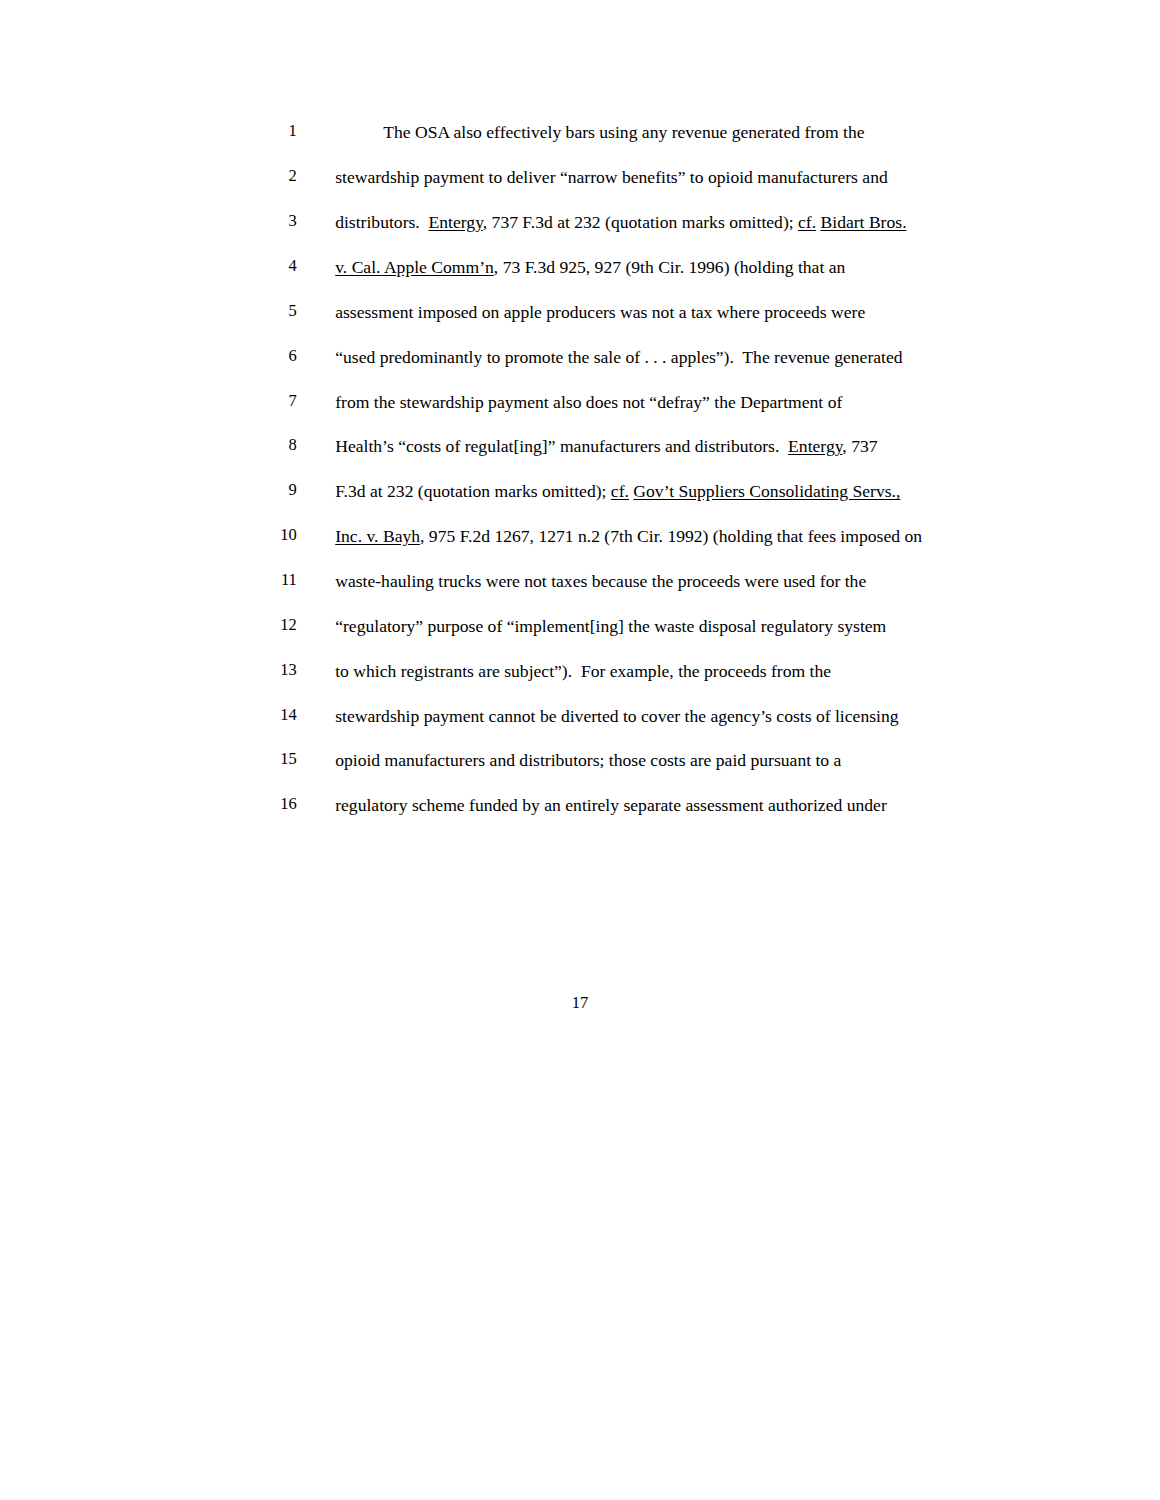The OSA also effectively bars using any revenue generated from the
stewardship payment to deliver “narrow benefits” to opioid manufacturers and
distributors. Entergy, 737 F.3d at 232 (quotation marks omitted); cf. Bidart Bros.
v. Cal. Apple Comm’n, 73 F.3d 925, 927 (9th Cir. 1996) (holding that an
assessment imposed on apple producers was not a tax where proceeds were
“used predominantly to promote the sale of . . . apples”). The revenue generated
from the stewardship payment also does not “defray” the Department of
Health’s “costs of regulat[ing]” manufacturers and distributors. Entergy, 737
F.3d at 232 (quotation marks omitted); cf. Gov’t Suppliers Consolidating Servs.,
Inc. v. Bayh, 975 F.2d 1267, 1271 n.2 (7th Cir. 1992) (holding that fees imposed on
waste-hauling trucks were not taxes because the proceeds were used for the
“regulatory” purpose of “implement[ing] the waste disposal regulatory system
to which registrants are subject”). For example, the proceeds from the
stewardship payment cannot be diverted to cover the agency’s costs of licensing
opioid manufacturers and distributors; those costs are paid pursuant to a
regulatory scheme funded by an entirely separate assessment authorized under
17